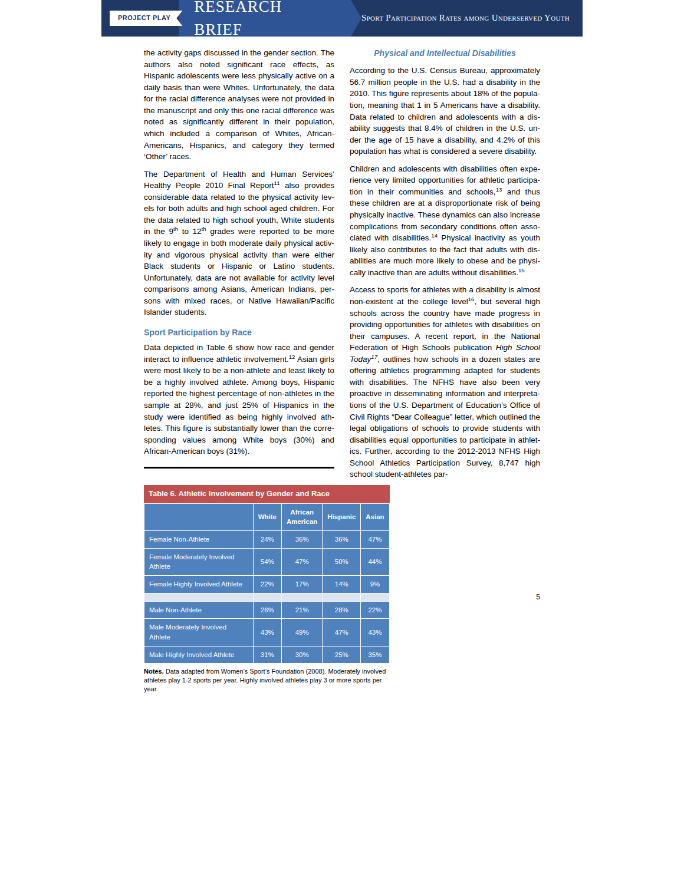PROJECT PLAY
RESEARCH BRIEF
Sport Participation Rates among Underserved Youth
the activity gaps discussed in the gender section. The authors also noted significant race effects, as Hispanic adolescents were less physically active on a daily basis than were Whites. Unfortunately, the data for the racial difference analyses were not provided in the manuscript and only this one racial difference was noted as significantly different in their population, which included a comparison of Whites, African-Americans, Hispanics, and category they termed ‘Other’ races.
The Department of Health and Human Services’ Healthy People 2010 Final Report11 also provides considerable data related to the physical activity levels for both adults and high school aged children. For the data related to high school youth, White students in the 9th to 12th grades were reported to be more likely to engage in both moderate daily physical activity and vigorous physical activity than were either Black students or Hispanic or Latino students. Unfortunately, data are not available for activity level comparisons among Asians, American Indians, persons with mixed races, or Native Hawaiian/Pacific Islander students.
Sport Participation by Race
Data depicted in Table 6 show how race and gender interact to influence athletic involvement.12 Asian girls were most likely to be a non-athlete and least likely to be a highly involved athlete. Among boys, Hispanic reported the highest percentage of non-athletes in the sample at 28%, and just 25% of Hispanics in the study were identified as being highly involved athletes. This figure is substantially lower than the corresponding values among White boys (30%) and African-American boys (31%).
Physical and Intellectual Disabilities
According to the U.S. Census Bureau, approximately 56.7 million people in the U.S. had a disability in the 2010. This figure represents about 18% of the population, meaning that 1 in 5 Americans have a disability. Data related to children and adolescents with a disability suggests that 8.4% of children in the U.S. under the age of 15 have a disability, and 4.2% of this population has what is considered a severe disability.
Children and adolescents with disabilities often experience very limited opportunities for athletic participation in their communities and schools,13 and thus these children are at a disproportionate risk of being physically inactive. These dynamics can also increase complications from secondary conditions often associated with disabilities.14 Physical inactivity as youth likely also contributes to the fact that adults with disabilities are much more likely to obese and be physically inactive than are adults without disabilities.15
Access to sports for athletes with a disability is almost non-existent at the college level16, but several high schools across the country have made progress in providing opportunities for athletes with disabilities on their campuses. A recent report, in the National Federation of High Schools publication High School Today17, outlines how schools in a dozen states are offering athletics programming adapted for students with disabilities. The NFHS have also been very proactive in disseminating information and interpretations of the U.S. Department of Education’s Office of Civil Rights “Dear Colleague” letter, which outlined the legal obligations of schools to provide students with disabilities equal opportunities to participate in athletics. Further, according to the 2012-2013 NFHS High School Athletics Participation Survey, 8,747 high school student-athletes par-
Table 6. Athletic Involvement by Gender and Race
| | White | African American | Hispanic | Asian |
| --- | --- | --- | --- | --- |
| Female Non-Athlete | 24% | 36% | 36% | 47% |
| Female Moderately Involved Athlete | 54% | 47% | 50% | 44% |
| Female Highly Involved Athlete | 22% | 17% | 14% | 9% |
| Male Non-Athlete | 26% | 21% | 28% | 22% |
| Male Moderately Involved Athlete | 43% | 49% | 47% | 43% |
| Male Highly Involved Athlete | 31% | 30% | 25% | 35% |
Notes. Data adapted from Women’s Sport’s Foundation (2008). Moderately involved athletes play 1-2 sports per year. Highly involved athletes play 3 or more sports per year.
5